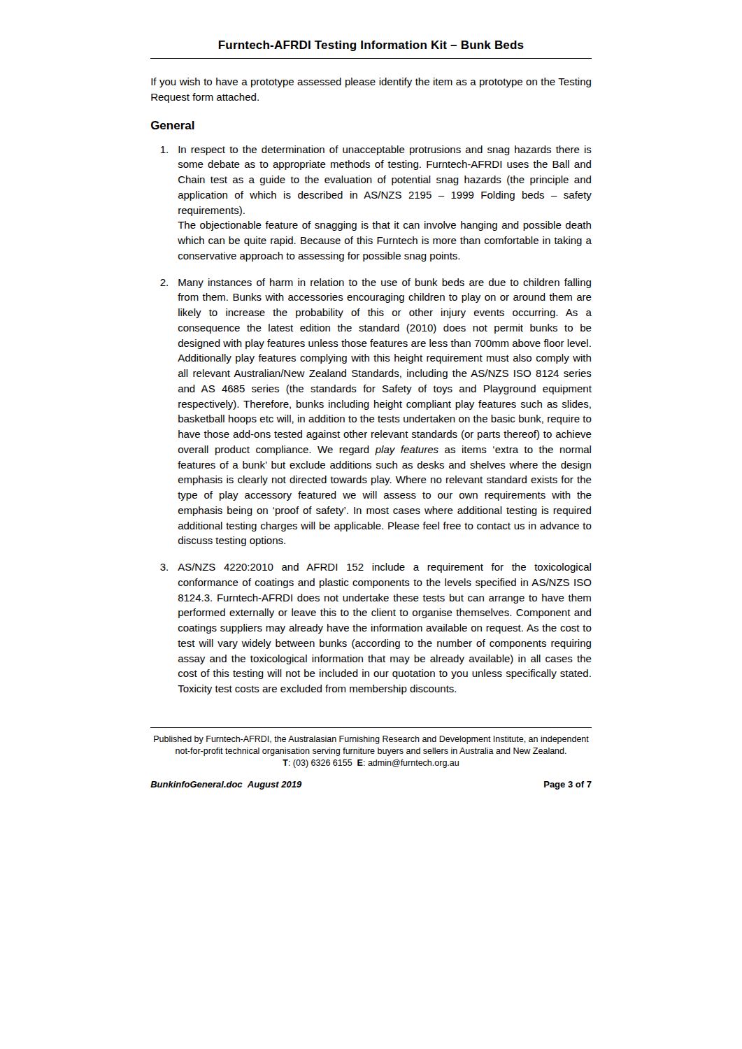Furntech-AFRDI Testing Information Kit – Bunk Beds
If you wish to have a prototype assessed please identify the item as a prototype on the Testing Request form attached.
General
In respect to the determination of unacceptable protrusions and snag hazards there is some debate as to appropriate methods of testing. Furntech-AFRDI uses the Ball and Chain test as a guide to the evaluation of potential snag hazards (the principle and application of which is described in AS/NZS 2195 – 1999 Folding beds – safety requirements).
The objectionable feature of snagging is that it can involve hanging and possible death which can be quite rapid. Because of this Furntech is more than comfortable in taking a conservative approach to assessing for possible snag points.
Many instances of harm in relation to the use of bunk beds are due to children falling from them. Bunks with accessories encouraging children to play on or around them are likely to increase the probability of this or other injury events occurring. As a consequence the latest edition the standard (2010) does not permit bunks to be designed with play features unless those features are less than 700mm above floor level. Additionally play features complying with this height requirement must also comply with all relevant Australian/New Zealand Standards, including the AS/NZS ISO 8124 series and AS 4685 series (the standards for Safety of toys and Playground equipment respectively). Therefore, bunks including height compliant play features such as slides, basketball hoops etc will, in addition to the tests undertaken on the basic bunk, require to have those add-ons tested against other relevant standards (or parts thereof) to achieve overall product compliance. We regard play features as items ‘extra to the normal features of a bunk’ but exclude additions such as desks and shelves where the design emphasis is clearly not directed towards play. Where no relevant standard exists for the type of play accessory featured we will assess to our own requirements with the emphasis being on ‘proof of safety’. In most cases where additional testing is required additional testing charges will be applicable. Please feel free to contact us in advance to discuss testing options.
AS/NZS 4220:2010 and AFRDI 152 include a requirement for the toxicological conformance of coatings and plastic components to the levels specified in AS/NZS ISO 8124.3. Furntech-AFRDI does not undertake these tests but can arrange to have them performed externally or leave this to the client to organise themselves. Component and coatings suppliers may already have the information available on request. As the cost to test will vary widely between bunks (according to the number of components requiring assay and the toxicological information that may be already available) in all cases the cost of this testing will not be included in our quotation to you unless specifically stated. Toxicity test costs are excluded from membership discounts.
Published by Furntech-AFRDI, the Australasian Furnishing Research and Development Institute, an independent not-for-profit technical organisation serving furniture buyers and sellers in Australia and New Zealand.
T: (03) 6326 6155 E: admin@furntech.org.au
BunkinfoGeneral.doc August 2019 Page 3 of 7